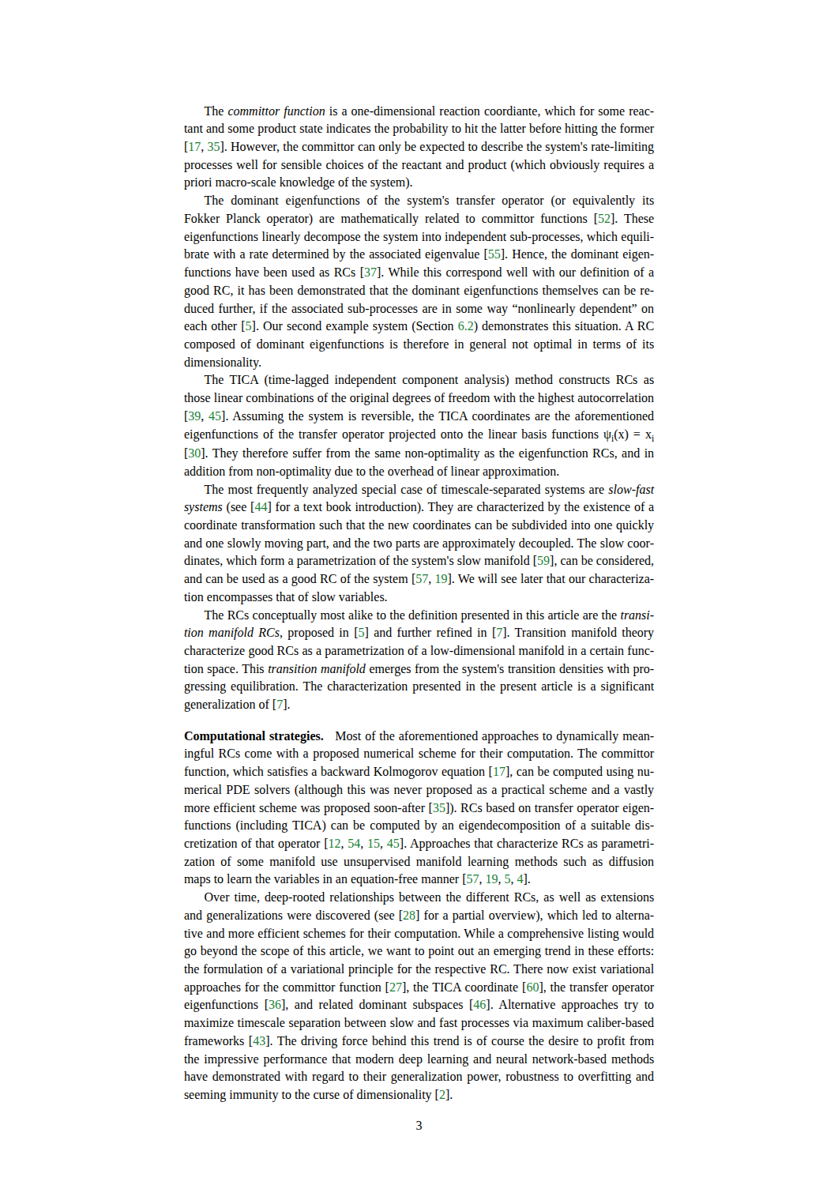The committor function is a one-dimensional reaction coordiante, which for some reactant and some product state indicates the probability to hit the latter before hitting the former [17, 35]. However, the committor can only be expected to describe the system's rate-limiting processes well for sensible choices of the reactant and product (which obviously requires a priori macro-scale knowledge of the system).
The dominant eigenfunctions of the system's transfer operator (or equivalently its Fokker Planck operator) are mathematically related to committor functions [52]. These eigenfunctions linearly decompose the system into independent sub-processes, which equilibrate with a rate determined by the associated eigenvalue [55]. Hence, the dominant eigenfunctions have been used as RCs [37]. While this correspond well with our definition of a good RC, it has been demonstrated that the dominant eigenfunctions themselves can be reduced further, if the associated sub-processes are in some way “nonlinearly dependent” on each other [5]. Our second example system (Section 6.2) demonstrates this situation. A RC composed of dominant eigenfunctions is therefore in general not optimal in terms of its dimensionality.
The TICA (time-lagged independent component analysis) method constructs RCs as those linear combinations of the original degrees of freedom with the highest autocorrelation [39, 45]. Assuming the system is reversible, the TICA coordinates are the aforementioned eigenfunctions of the transfer operator projected onto the linear basis functions ψi(x) = xi [30]. They therefore suffer from the same non-optimality as the eigenfunction RCs, and in addition from non-optimality due to the overhead of linear approximation.
The most frequently analyzed special case of timescale-separated systems are slow-fast systems (see [44] for a text book introduction). They are characterized by the existence of a coordinate transformation such that the new coordinates can be subdivided into one quickly and one slowly moving part, and the two parts are approximately decoupled. The slow coordinates, which form a parametrization of the system's slow manifold [59], can be considered, and can be used as a good RC of the system [57, 19]. We will see later that our characterization encompasses that of slow variables.
The RCs conceptually most alike to the definition presented in this article are the transition manifold RCs, proposed in [5] and further refined in [7]. Transition manifold theory characterize good RCs as a parametrization of a low-dimensional manifold in a certain function space. This transition manifold emerges from the system's transition densities with progressing equilibration. The characterization presented in the present article is a significant generalization of [7].
Computational strategies. Most of the aforementioned approaches to dynamically meaningful RCs come with a proposed numerical scheme for their computation. The committor function, which satisfies a backward Kolmogorov equation [17], can be computed using numerical PDE solvers (although this was never proposed as a practical scheme and a vastly more efficient scheme was proposed soon-after [35]). RCs based on transfer operator eigenfunctions (including TICA) can be computed by an eigendecomposition of a suitable discretization of that operator [12, 54, 15, 45]. Approaches that characterize RCs as parametrization of some manifold use unsupervised manifold learning methods such as diffusion maps to learn the variables in an equation-free manner [57, 19, 5, 4].
Over time, deep-rooted relationships between the different RCs, as well as extensions and generalizations were discovered (see [28] for a partial overview), which led to alternative and more efficient schemes for their computation. While a comprehensive listing would go beyond the scope of this article, we want to point out an emerging trend in these efforts: the formulation of a variational principle for the respective RC. There now exist variational approaches for the committor function [27], the TICA coordinate [60], the transfer operator eigenfunctions [36], and related dominant subspaces [46]. Alternative approaches try to maximize timescale separation between slow and fast processes via maximum caliber-based frameworks [43]. The driving force behind this trend is of course the desire to profit from the impressive performance that modern deep learning and neural network-based methods have demonstrated with regard to their generalization power, robustness to overfitting and seeming immunity to the curse of dimensionality [2].
3